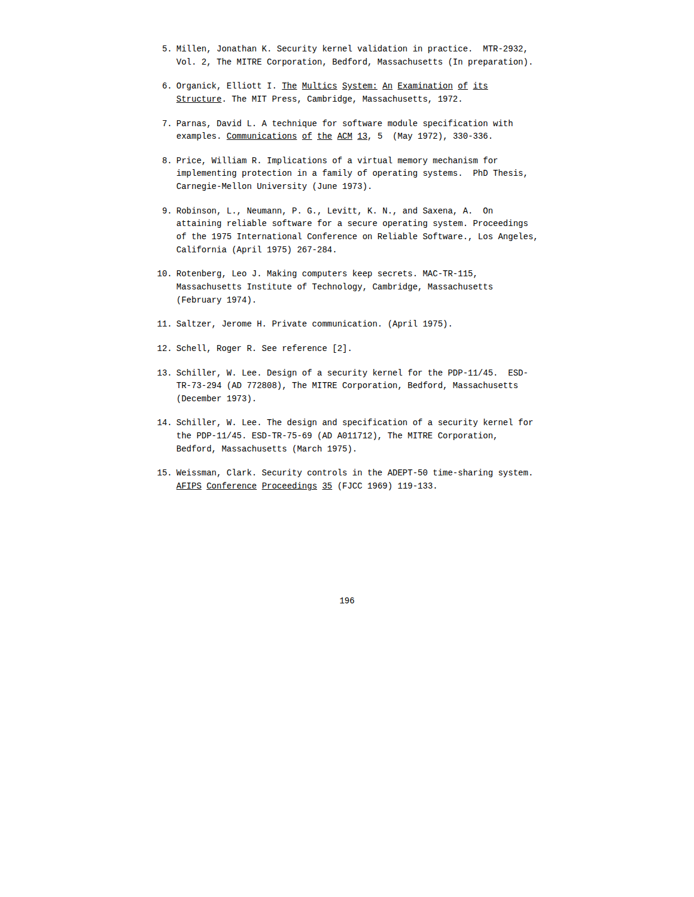5. Millen, Jonathan K. Security kernel validation in practice. MTR-2932, Vol. 2, The MITRE Corporation, Bedford, Massachusetts (In preparation).
6. Organick, Elliott I. The Multics System: An Examination of its Structure. The MIT Press, Cambridge, Massachusetts, 1972.
7. Parnas, David L. A technique for software module specification with examples. Communications of the ACM 13, 5 (May 1972), 330-336.
8. Price, William R. Implications of a virtual memory mechanism for implementing protection in a family of operating systems. PhD Thesis, Carnegie-Mellon University (June 1973).
9. Robinson, L., Neumann, P. G., Levitt, K. N., and Saxena, A. On attaining reliable software for a secure operating system. Proceedings of the 1975 International Conference on Reliable Software., Los Angeles, California (April 1975) 267-284.
10. Rotenberg, Leo J. Making computers keep secrets. MAC-TR-115, Massachusetts Institute of Technology, Cambridge, Massachusetts (February 1974).
11. Saltzer, Jerome H. Private communication. (April 1975).
12. Schell, Roger R. See reference [2].
13. Schiller, W. Lee. Design of a security kernel for the PDP-11/45. ESD-TR-73-294 (AD 772808), The MITRE Corporation, Bedford, Massachusetts (December 1973).
14. Schiller, W. Lee. The design and specification of a security kernel for the PDP-11/45. ESD-TR-75-69 (AD A011712), The MITRE Corporation, Bedford, Massachusetts (March 1975).
15. Weissman, Clark. Security controls in the ADEPT-50 time-sharing system. AFIPS Conference Proceedings 35 (FJCC 1969) 119-133.
196